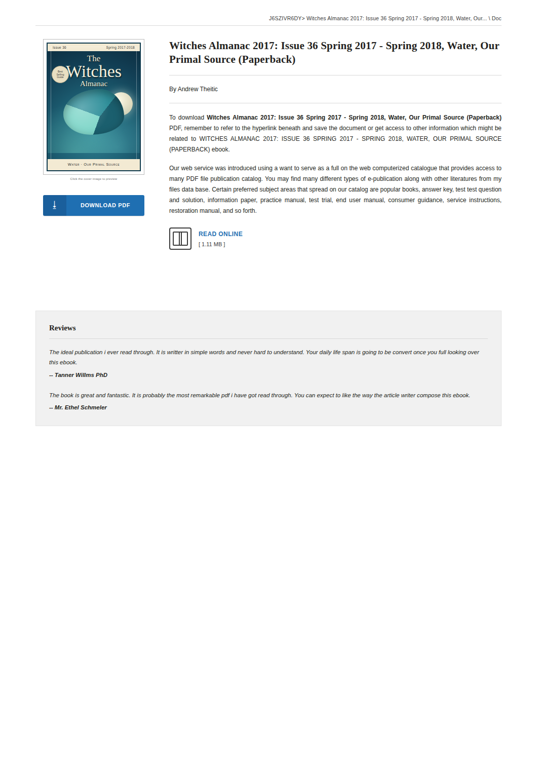J6SZIVR6DY> Witches Almanac 2017: Issue 36 Spring 2017 - Spring 2018, Water, Our... \ Doc
Issue 36 Spring 2017-2018
The
Witches
Almanac
Best
Selling
Guide
Water · Our Primal Source
Click the cover image to preview
⭳ DOWNLOAD PDF
Witches Almanac 2017: Issue 36 Spring 2017 - Spring 2018, Water, Our Primal Source (Paperback)
By Andrew Theitic
To download Witches Almanac 2017: Issue 36 Spring 2017 - Spring 2018, Water, Our Primal Source (Paperback) PDF, remember to refer to the hyperlink beneath and save the document or get access to other information which might be related to WITCHES ALMANAC 2017: ISSUE 36 SPRING 2017 - SPRING 2018, WATER, OUR PRIMAL SOURCE (PAPERBACK) ebook.
Our web service was introduced using a want to serve as a full on the web computerized catalogue that provides access to many PDF file publication catalog. You may find many different types of e-publication along with other literatures from my files data base. Certain preferred subject areas that spread on our catalog are popular books, answer key, test test question and solution, information paper, practice manual, test trial, end user manual, consumer guidance, service instructions, restoration manual, and so forth.
READ ONLINE
[ 1.11 MB ]
Reviews
The ideal publication i ever read through. It is writter in simple words and never hard to understand. Your daily life span is going to be convert once you full looking over this ebook.
-- Tanner Willms PhD
The book is great and fantastic. It is probably the most remarkable pdf i have got read through. You can expect to like the way the article writer compose this ebook.
-- Mr. Ethel Schmeler